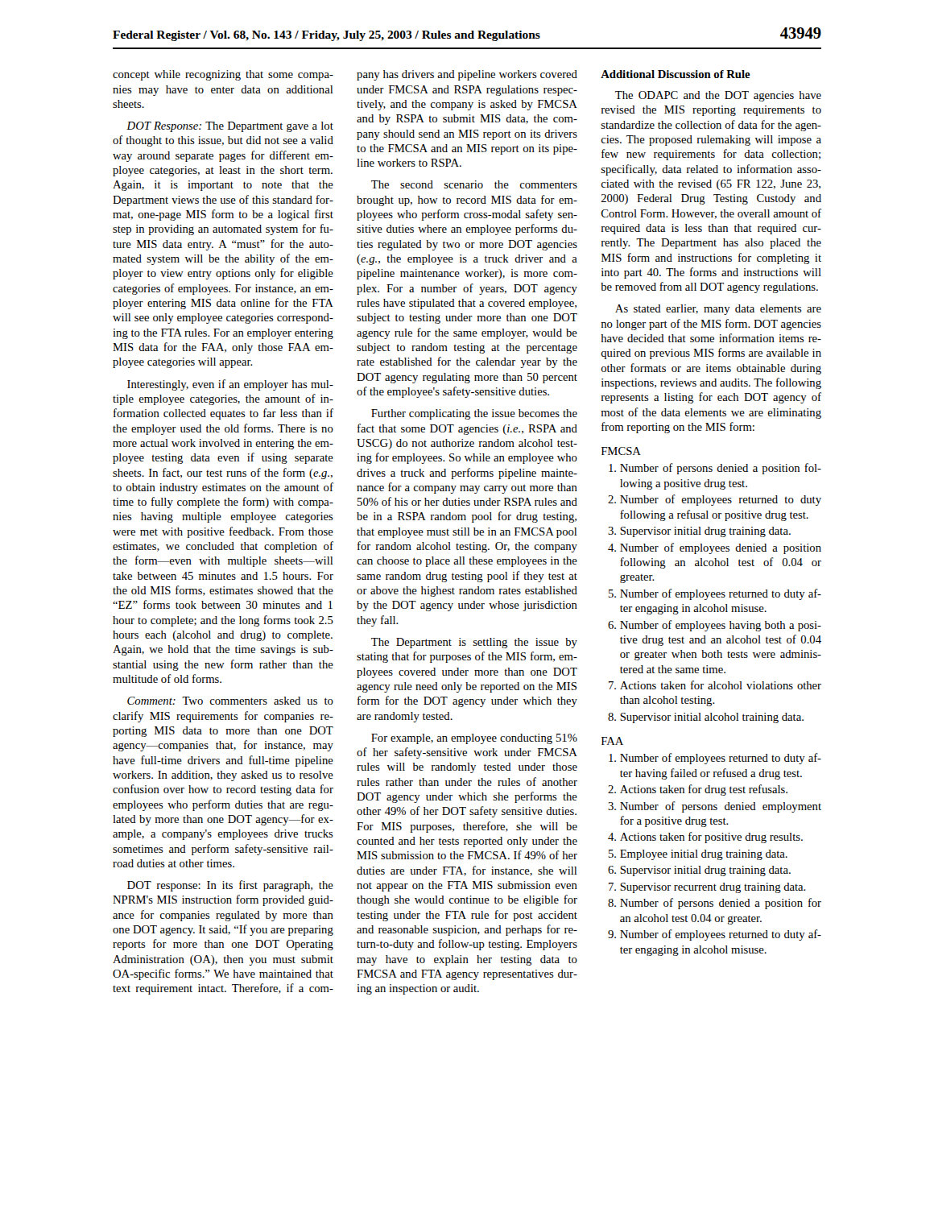Federal Register / Vol. 68, No. 143 / Friday, July 25, 2003 / Rules and Regulations
43949
concept while recognizing that some companies may have to enter data on additional sheets.
DOT Response: The Department gave a lot of thought to this issue, but did not see a valid way around separate pages for different employee categories, at least in the short term. Again, it is important to note that the Department views the use of this standard format, one-page MIS form to be a logical first step in providing an automated system for future MIS data entry. A “must” for the automated system will be the ability of the employer to view entry options only for eligible categories of employees. For instance, an employer entering MIS data online for the FTA will see only employee categories corresponding to the FTA rules. For an employer entering MIS data for the FAA, only those FAA employee categories will appear.
Interestingly, even if an employer has multiple employee categories, the amount of information collected equates to far less than if the employer used the old forms. There is no more actual work involved in entering the employee testing data even if using separate sheets. In fact, our test runs of the form (e.g., to obtain industry estimates on the amount of time to fully complete the form) with companies having multiple employee categories were met with positive feedback. From those estimates, we concluded that completion of the form—even with multiple sheets—will take between 45 minutes and 1.5 hours. For the old MIS forms, estimates showed that the “EZ” forms took between 30 minutes and 1 hour to complete; and the long forms took 2.5 hours each (alcohol and drug) to complete. Again, we hold that the time savings is substantial using the new form rather than the multitude of old forms.
Comment: Two commenters asked us to clarify MIS requirements for companies reporting MIS data to more than one DOT agency—companies that, for instance, may have full-time drivers and full-time pipeline workers. In addition, they asked us to resolve confusion over how to record testing data for employees who perform duties that are regulated by more than one DOT agency—for example, a company's employees drive trucks sometimes and perform safety-sensitive railroad duties at other times.
DOT response: In its first paragraph, the NPRM's MIS instruction form provided guidance for companies regulated by more than one DOT agency. It said, “If you are preparing reports for more than one DOT Operating Administration (OA), then you must submit OA-specific forms.” We have maintained that text requirement intact. Therefore, if a company has drivers and pipeline workers covered under FMCSA and RSPA regulations respectively, and the company is asked by FMCSA and by RSPA to submit MIS data, the company should send an MIS report on its drivers to the FMCSA and an MIS report on its pipeline workers to RSPA.
The second scenario the commenters brought up, how to record MIS data for employees who perform cross-modal safety sensitive duties where an employee performs duties regulated by two or more DOT agencies (e.g., the employee is a truck driver and a pipeline maintenance worker), is more complex. For a number of years, DOT agency rules have stipulated that a covered employee, subject to testing under more than one DOT agency rule for the same employer, would be subject to random testing at the percentage rate established for the calendar year by the DOT agency regulating more than 50 percent of the employee's safety-sensitive duties.
Further complicating the issue becomes the fact that some DOT agencies (i.e., RSPA and USCG) do not authorize random alcohol testing for employees. So while an employee who drives a truck and performs pipeline maintenance for a company may carry out more than 50% of his or her duties under RSPA rules and be in a RSPA random pool for drug testing, that employee must still be in an FMCSA pool for random alcohol testing. Or, the company can choose to place all these employees in the same random drug testing pool if they test at or above the highest random rates established by the DOT agency under whose jurisdiction they fall.
The Department is settling the issue by stating that for purposes of the MIS form, employees covered under more than one DOT agency rule need only be reported on the MIS form for the DOT agency under which they are randomly tested.
For example, an employee conducting 51% of her safety-sensitive work under FMCSA rules will be randomly tested under those rules rather than under the rules of another DOT agency under which she performs the other 49% of her DOT safety sensitive duties. For MIS purposes, therefore, she will be counted and her tests reported only under the MIS submission to the FMCSA. If 49% of her duties are under FTA, for instance, she will not appear on the FTA MIS submission even though she would continue to be eligible for testing under the FTA rule for post accident and reasonable suspicion, and perhaps for return-to-duty and follow-up testing. Employers may have to explain her testing data to FMCSA and FTA agency representatives during an inspection or audit.
Additional Discussion of Rule
The ODAPC and the DOT agencies have revised the MIS reporting requirements to standardize the collection of data for the agencies. The proposed rulemaking will impose a few new requirements for data collection; specifically, data related to information associated with the revised (65 FR 122, June 23, 2000) Federal Drug Testing Custody and Control Form. However, the overall amount of required data is less than that required currently. The Department has also placed the MIS form and instructions for completing it into part 40. The forms and instructions will be removed from all DOT agency regulations.
As stated earlier, many data elements are no longer part of the MIS form. DOT agencies have decided that some information items required on previous MIS forms are available in other formats or are items obtainable during inspections, reviews and audits. The following represents a listing for each DOT agency of most of the data elements we are eliminating from reporting on the MIS form:
FMCSA
Number of persons denied a position following a positive drug test.
Number of employees returned to duty following a refusal or positive drug test.
Supervisor initial drug training data.
Number of employees denied a position following an alcohol test of 0.04 or greater.
Number of employees returned to duty after engaging in alcohol misuse.
Number of employees having both a positive drug test and an alcohol test of 0.04 or greater when both tests were administered at the same time.
Actions taken for alcohol violations other than alcohol testing.
Supervisor initial alcohol training data.
FAA
Number of employees returned to duty after having failed or refused a drug test.
Actions taken for drug test refusals.
Number of persons denied employment for a positive drug test.
Actions taken for positive drug results.
Employee initial drug training data.
Supervisor initial drug training data.
Supervisor recurrent drug training data.
Number of persons denied a position for an alcohol test 0.04 or greater.
Number of employees returned to duty after engaging in alcohol misuse.